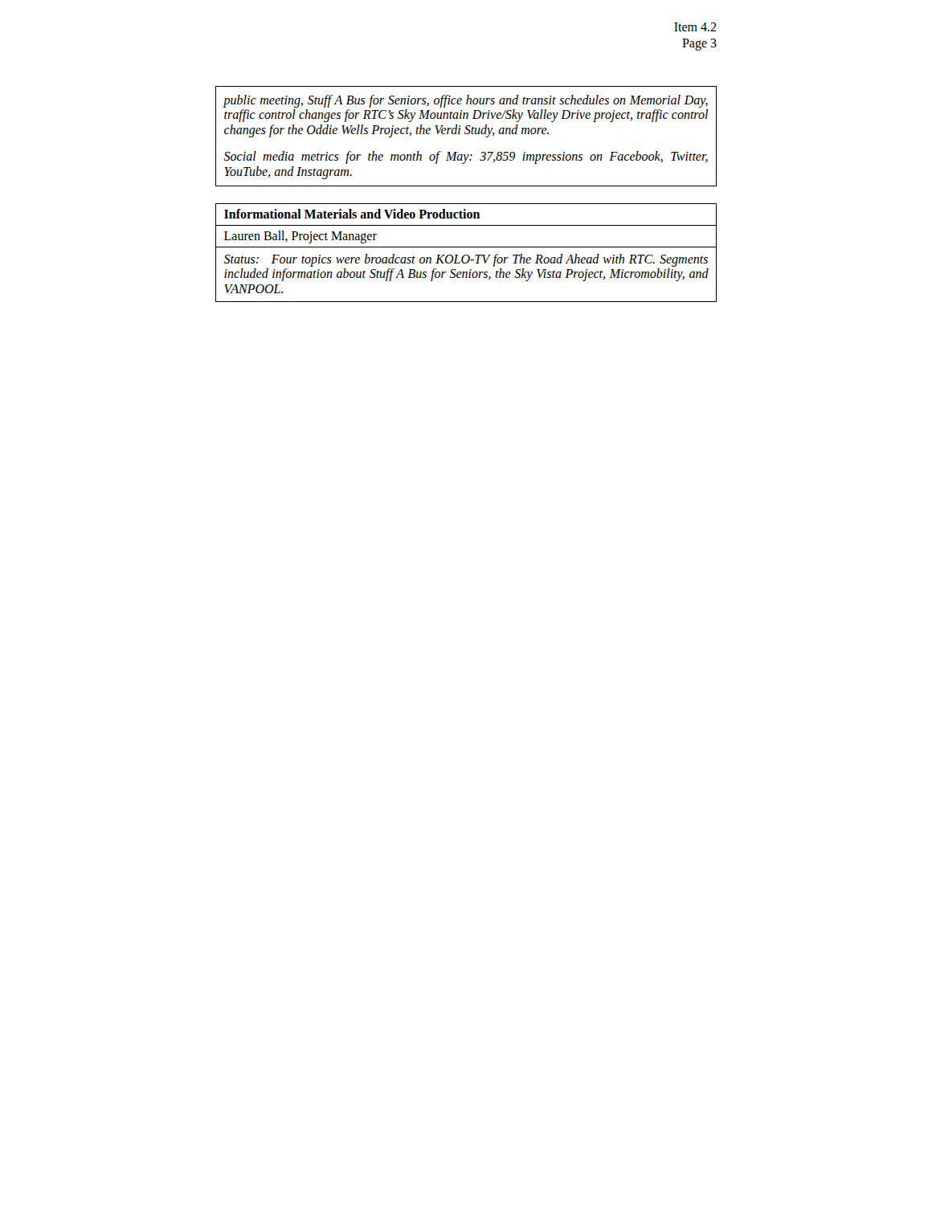Item 4.2
Page 3
public meeting, Stuff A Bus for Seniors, office hours and transit schedules on Memorial Day, traffic control changes for RTC’s Sky Mountain Drive/Sky Valley Drive project, traffic control changes for the Oddie Wells Project, the Verdi Study, and more.
Social media metrics for the month of May: 37,859 impressions on Facebook, Twitter, YouTube, and Instagram.
Informational Materials and Video Production
Lauren Ball, Project Manager
Status: Four topics were broadcast on KOLO-TV for The Road Ahead with RTC. Segments included information about Stuff A Bus for Seniors, the Sky Vista Project, Micromobility, and VANPOOL.